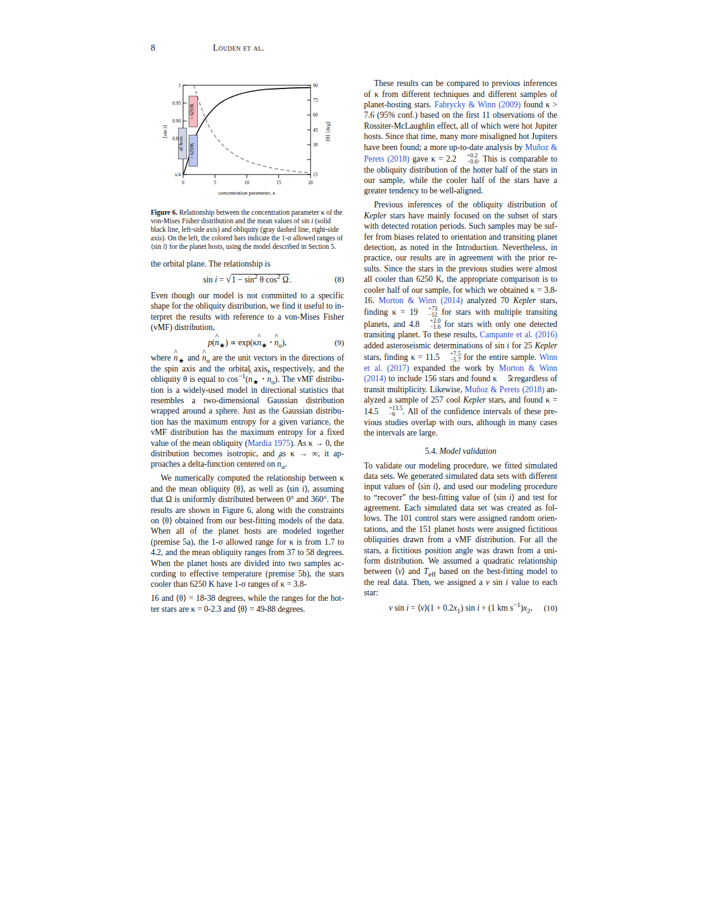8 Louden et al.
1 0.95 0.90 0.85 π/4 90 75 60 45 30 15 0 5 10 15 20 concentration parameter, κ ⟨sin i⟩ ⟨θ⟩ [deg] < 6250K > 6250K all hosts
Figure 6. Relationship between the concentration parameter κ of the von-Mises Fisher distribution and the mean values of sin i (solid black line, left-side axis) and obliquity (gray dashed line, right-side axis). On the left, the colored bars indicate the 1-σ allowed ranges of ⟨sin i⟩ for the planet hosts, using the model described in Section 5.
the orbital plane. The relationship is
sin i = 1 − sin2 θ cos2 Ω. (8)
Even though our model is not committed to a specific shape for the obliquity distribution, we find it useful to interpret the results with reference to a von-Mises Fisher (vMF) distribution,
p(n★) ∝ exp(κn★ · no), (9)
where n★ and no are the unit vectors in the directions of the spin axis and the orbital axis, respectively, and the obliquity θ is equal to cos−1(n★ · no). The vMF distribution is a widely-used model in directional statistics that resembles a two-dimensional Gaussian distribution wrapped around a sphere. Just as the Gaussian distribution has the maximum entropy for a given variance, the vMF distribution has the maximum entropy for a fixed value of the mean obliquity (Mardia 1975). As κ → 0, the distribution becomes isotropic, and as κ → ∞, it approaches a delta-function centered on no.
We numerically computed the relationship between κ and the mean obliquity ⟨θ⟩, as well as ⟨sin i⟩, assuming that Ω is uniformly distributed between 0° and 360°. The results are shown in Figure 6, along with the constraints on ⟨θ⟩ obtained from our best-fitting models of the data. When all of the planet hosts are modeled together (premise 5a), the 1-σ allowed range for κ is from 1.7 to 4.2, and the mean obliquity ranges from 37 to 58 degrees. When the planet hosts are divided into two samples according to effective temperature (premise 5b), the stars cooler than 6250 K have 1-σ ranges of κ = 3.8-
16 and ⟨θ⟩ = 18-38 degrees, while the ranges for the hotter stars are κ = 0-2.3 and ⟨θ⟩ = 49-88 degrees.
These results can be compared to previous inferences of κ from different techniques and different samples of planet-hosting stars. Fabrycky & Winn (2009) found κ > 7.6 (95% conf.) based on the first 11 observations of the Rossiter-McLaughlin effect, all of which were hot Jupiter hosts. Since that time, many more misaligned hot Jupiters have been found; a more up-to-date analysis by Muñoz & Perets (2018) gave κ = 2.2+0.2−0.6. This is comparable to the obliquity distribution of the hotter half of the stars in our sample, while the cooler half of the stars have a greater tendency to be well-aligned.
Previous inferences of the obliquity distribution of Kepler stars have mainly focused on the subset of stars with detected rotation periods. Such samples may be suffer from biases related to orientation and transiting planet detection, as noted in the Introduction. Nevertheless, in practice, our results are in agreement with the prior results. Since the stars in the previous studies were almost all cooler than 6250 K, the appropriate comparison is to cooler half of our sample, for which we obtained κ = 3.8-16. Morton & Winn (2014) analyzed 70 Kepler stars, finding κ = 19+73−12 for stars with multiple transiting planets, and 4.8+2.0−1.6 for stars with only one detected transiting planet. To these results, Campante et al. (2016) added asteroseismic determinations of sin i for 25 Kepler stars, finding κ = 11.5+7.5−5.7 for the entire sample. Winn et al. (2017) expanded the work by Morton & Winn (2014) to include 156 stars and found κ 5 regardless of transit multiplicity. Likewise, Muñoz & Perets (2018) analyzed a sample of 257 cool Kepler stars, and found κ = 14.5+13.5−6. All of the confidence intervals of these previous studies overlap with ours, although in many cases the intervals are large.
5.4. Model validation
To validate our modeling procedure, we fitted simulated data sets. We generated simulated data sets with different input values of ⟨sin i⟩, and used our modeling procedure to “recover” the best-fitting value of ⟨sin i⟩ and test for agreement. Each simulated data set was created as follows. The 101 control stars were assigned random orientations, and the 151 planet hosts were assigned fictitious obliquities drawn from a vMF distribution. For all the stars, a fictitious position angle was drawn from a uniform distribution. We assumed a quadratic relationship between ⟨v⟩ and Teff based on the best-fitting model to the real data. Then, we assigned a v sin i value to each star:
v sin i = ⟨v⟩(1 + 0.2x1) sin i + (1 km s−1)x2, (10)